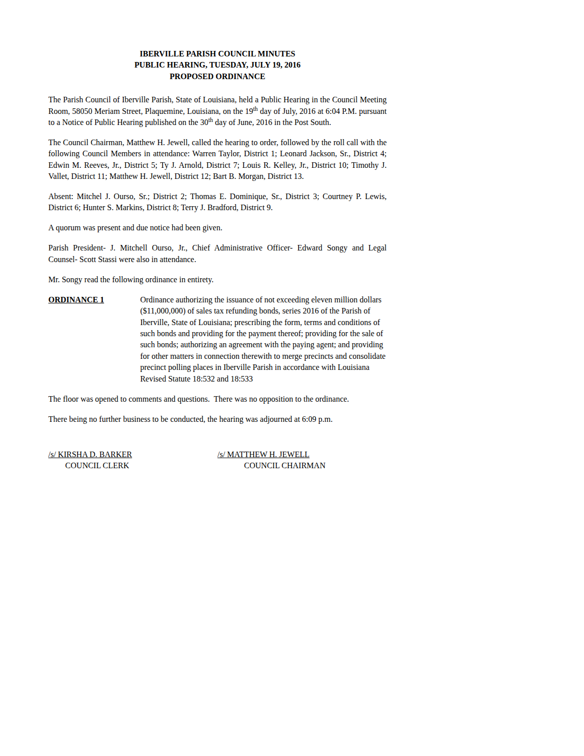IBERVILLE PARISH COUNCIL MINUTES
PUBLIC HEARING, TUESDAY, JULY 19, 2016
PROPOSED ORDINANCE
The Parish Council of Iberville Parish, State of Louisiana, held a Public Hearing in the Council Meeting Room, 58050 Meriam Street, Plaquemine, Louisiana, on the 19th day of July, 2016 at 6:04 P.M. pursuant to a Notice of Public Hearing published on the 30th day of June, 2016 in the Post South.
The Council Chairman, Matthew H. Jewell, called the hearing to order, followed by the roll call with the following Council Members in attendance: Warren Taylor, District 1; Leonard Jackson, Sr., District 4; Edwin M. Reeves, Jr., District 5; Ty J. Arnold, District 7; Louis R. Kelley, Jr., District 10; Timothy J. Vallet, District 11; Matthew H. Jewell, District 12; Bart B. Morgan, District 13.
Absent: Mitchel J. Ourso, Sr.; District 2; Thomas E. Dominique, Sr., District 3; Courtney P. Lewis, District 6; Hunter S. Markins, District 8; Terry J. Bradford, District 9.
A quorum was present and due notice had been given.
Parish President- J. Mitchell Ourso, Jr., Chief Administrative Officer- Edward Songy and Legal Counsel- Scott Stassi were also in attendance.
Mr. Songy read the following ordinance in entirety.
ORDINANCE 1
Ordinance authorizing the issuance of not exceeding eleven million dollars ($11,000,000) of sales tax refunding bonds, series 2016 of the Parish of Iberville, State of Louisiana; prescribing the form, terms and conditions of such bonds and providing for the payment thereof; providing for the sale of such bonds; authorizing an agreement with the paying agent; and providing for other matters in connection therewith to merge precincts and consolidate precinct polling places in Iberville Parish in accordance with Louisiana Revised Statute 18:532 and 18:533
The floor was opened to comments and questions. There was no opposition to the ordinance.
There being no further business to be conducted, the hearing was adjourned at 6:09 p.m.
| /s/ KIRSHA D. BARKER | /s/ MATTHEW H. JEWELL |
| COUNCIL CLERK | COUNCIL CHAIRMAN |